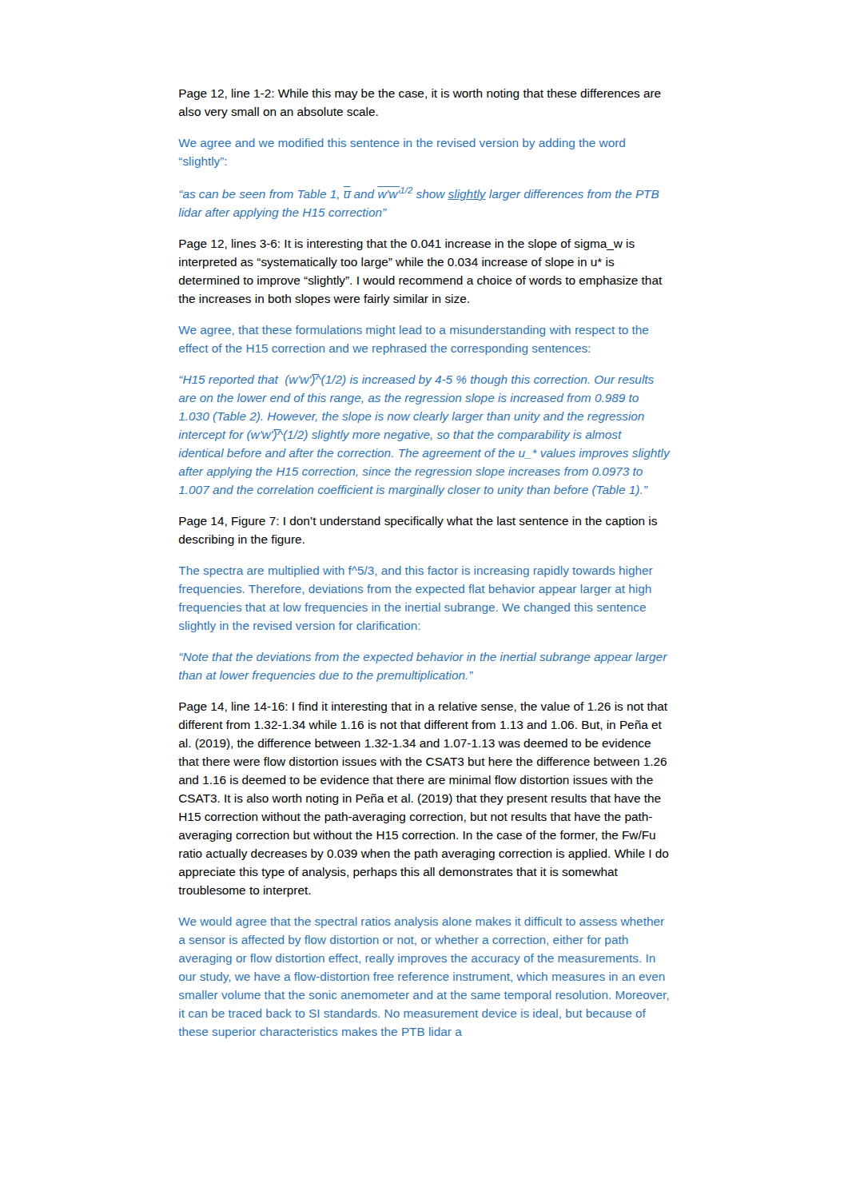Page 12, line 1-2: While this may be the case, it is worth noting that these differences are also very small on an absolute scale.
We agree and we modified this sentence in the revised version by adding the word “slightly”:
“as can be seen from Table 1, u̅ and w′w′1/2 show slightly larger differences from the PTB lidar after applying the H15 correction”
Page 12, lines 3-6: It is interesting that the 0.041 increase in the slope of sigma_w is interpreted as “systematically too large” while the 0.034 increase of slope in u* is determined to improve “slightly”. I would recommend a choice of words to emphasize that the increases in both slopes were fairly similar in size.
We agree, that these formulations might lead to a misunderstanding with respect to the effect of the H15 correction and we rephrased the corresponding sentences:
“H15 reported that (w'w')̅^(1/2) is increased by 4-5 % though this correction. Our results are on the lower end of this range, as the regression slope is increased from 0.989 to 1.030 (Table 2). However, the slope is now clearly larger than unity and the regression intercept for (w'w')̅^(1/2) slightly more negative, so that the comparability is almost identical before and after the correction. The agreement of the u_* values improves slightly after applying the H15 correction, since the regression slope increases from 0.0973 to 1.007 and the correlation coefficient is marginally closer to unity than before (Table 1).”
Page 14, Figure 7: I don’t understand specifically what the last sentence in the caption is describing in the figure.
The spectra are multiplied with f^5/3, and this factor is increasing rapidly towards higher frequencies. Therefore, deviations from the expected flat behavior appear larger at high frequencies that at low frequencies in the inertial subrange. We changed this sentence slightly in the revised version for clarification:
“Note that the deviations from the expected behavior in the inertial subrange appear larger than at lower frequencies due to the premultiplication.”
Page 14, line 14-16: I find it interesting that in a relative sense, the value of 1.26 is not that different from 1.32-1.34 while 1.16 is not that different from 1.13 and 1.06. But, in Peña et al. (2019), the difference between 1.32-1.34 and 1.07-1.13 was deemed to be evidence that there were flow distortion issues with the CSAT3 but here the difference between 1.26 and 1.16 is deemed to be evidence that there are minimal flow distortion issues with the CSAT3. It is also worth noting in Peña et al. (2019) that they present results that have the H15 correction without the path-averaging correction, but not results that have the path-averaging correction but without the H15 correction. In the case of the former, the Fw/Fu ratio actually decreases by 0.039 when the path averaging correction is applied. While I do appreciate this type of analysis, perhaps this all demonstrates that it is somewhat troublesome to interpret.
We would agree that the spectral ratios analysis alone makes it difficult to assess whether a sensor is affected by flow distortion or not, or whether a correction, either for path averaging or flow distortion effect, really improves the accuracy of the measurements. In our study, we have a flow-distortion free reference instrument, which measures in an even smaller volume that the sonic anemometer and at the same temporal resolution. Moreover, it can be traced back to SI standards. No measurement device is ideal, but because of these superior characteristics makes the PTB lidar a